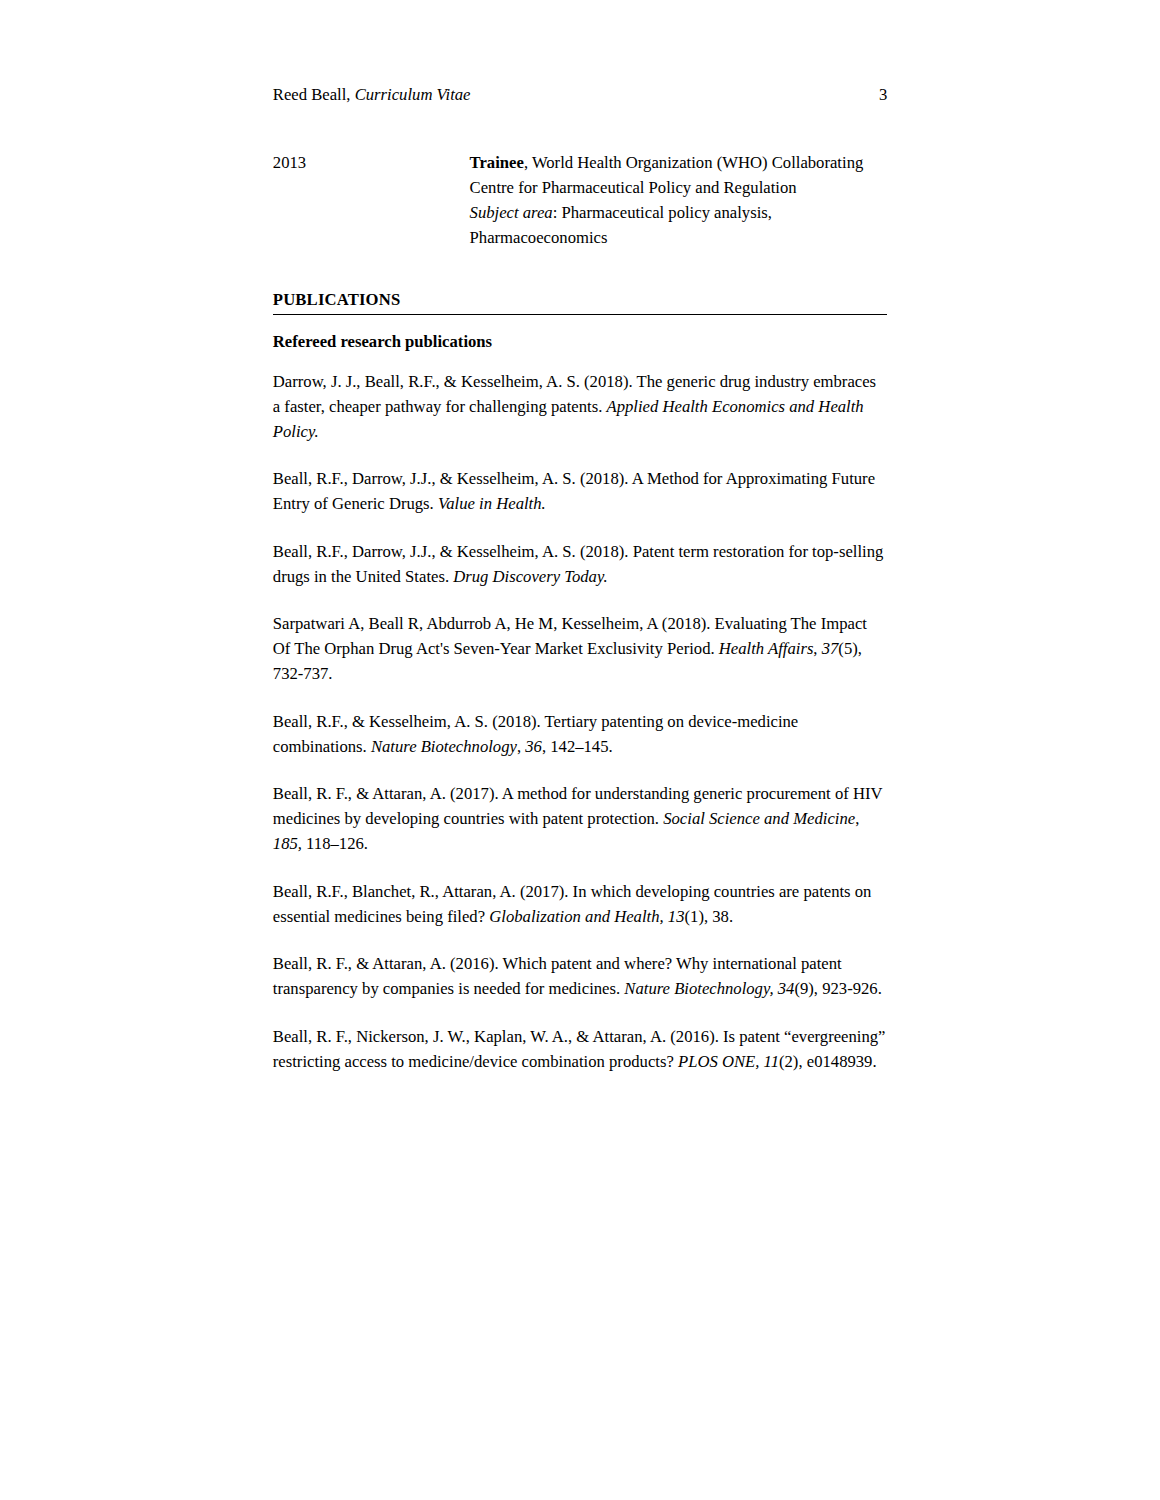Reed Beall, Curriculum Vitae 3
2013
Trainee, World Health Organization (WHO) Collaborating Centre for Pharmaceutical Policy and Regulation Subject area: Pharmaceutical policy analysis, Pharmacoeconomics
PUBLICATIONS
Refereed research publications
Darrow, J. J., Beall, R.F., & Kesselheim, A. S. (2018). The generic drug industry embraces a faster, cheaper pathway for challenging patents. Applied Health Economics and Health Policy.
Beall, R.F., Darrow, J.J., & Kesselheim, A. S. (2018). A Method for Approximating Future Entry of Generic Drugs. Value in Health.
Beall, R.F., Darrow, J.J., & Kesselheim, A. S. (2018). Patent term restoration for top-selling drugs in the United States. Drug Discovery Today.
Sarpatwari A, Beall R, Abdurrob A, He M, Kesselheim, A (2018). Evaluating The Impact Of The Orphan Drug Act's Seven-Year Market Exclusivity Period. Health Affairs, 37(5), 732-737.
Beall, R.F., & Kesselheim, A. S. (2018). Tertiary patenting on device-medicine combinations. Nature Biotechnology, 36, 142–145.
Beall, R. F., & Attaran, A. (2017). A method for understanding generic procurement of HIV medicines by developing countries with patent protection. Social Science and Medicine, 185, 118–126.
Beall, R.F., Blanchet, R., Attaran, A. (2017). In which developing countries are patents on essential medicines being filed? Globalization and Health, 13(1), 38.
Beall, R. F., & Attaran, A. (2016). Which patent and where? Why international patent transparency by companies is needed for medicines. Nature Biotechnology, 34(9), 923-926.
Beall, R. F., Nickerson, J. W., Kaplan, W. A., & Attaran, A. (2016). Is patent “evergreening” restricting access to medicine/device combination products? PLOS ONE, 11(2), e0148939.